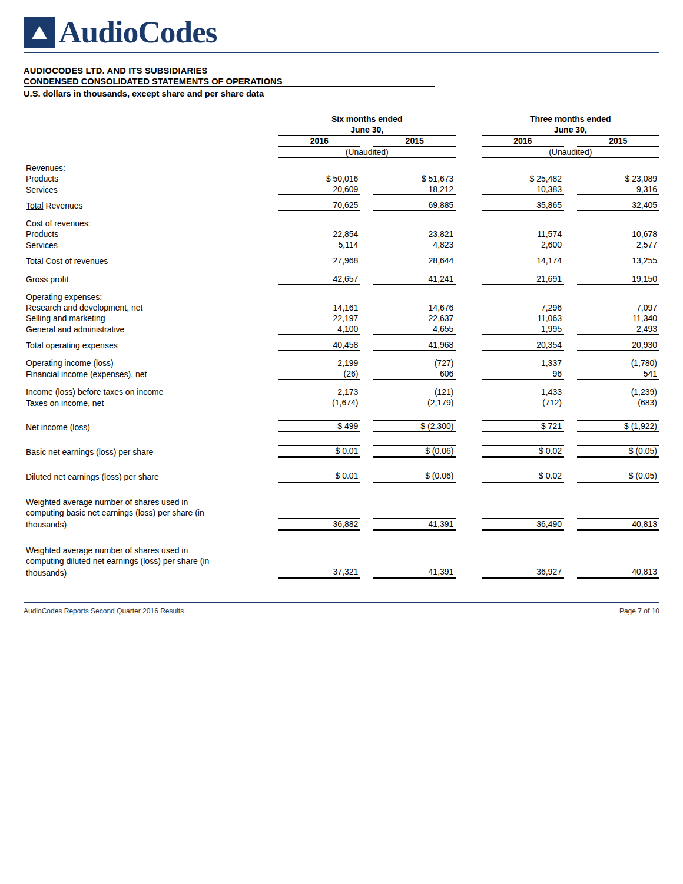AudioCodes
AUDIOCODES LTD. AND ITS SUBSIDIARIES
CONDENSED CONSOLIDATED STATEMENTS OF OPERATIONS
U.S. dollars in thousands, except share and per share data
| | Six months ended | | Three months ended |
| | June 30, | | June 30, |
| | 2016 | | 2015 | | 2016 | | 2015 |
| | (Unaudited) | | (Unaudited) |
| Revenues: | | | | | | | |
| Products | $ 50,016 | | $ 51,673 | | $ 25,482 | | $ 23,089 |
| Services | 20,609 | | 18,212 | | 10,383 | | 9,316 |
| Total Revenues | 70,625 | | 69,885 | | 35,865 | | 32,405 |
| Cost of revenues: | | | | | | | |
| Products | 22,854 | | 23,821 | | 11,574 | | 10,678 |
| Services | 5,114 | | 4,823 | | 2,600 | | 2,577 |
| Total Cost of revenues | 27,968 | | 28,644 | | 14,174 | | 13,255 |
| Gross profit | 42,657 | | 41,241 | | 21,691 | | 19,150 |
| Operating expenses: | | | | | | | |
| Research and development, net | 14,161 | | 14,676 | | 7,296 | | 7,097 |
| Selling and marketing | 22,197 | | 22,637 | | 11,063 | | 11,340 |
| General and administrative | 4,100 | | 4,655 | | 1,995 | | 2,493 |
| Total operating expenses | 40,458 | | 41,968 | | 20,354 | | 20,930 |
| Operating income (loss) | 2,199 | | (727) | | 1,337 | | (1,780) |
| Financial income (expenses), net | (26) | | 606 | | 96 | | 541 |
| Income (loss) before taxes on income | 2,173 | | (121) | | 1,433 | | (1,239) |
| Taxes on income, net | (1,674) | | (2,179) | | (712) | | (683) |
| Net income (loss) | $ 499 | | $ (2,300) | | $ 721 | | $ (1,922) |
| Basic net earnings (loss) per share | $ 0.01 | | $ (0.06) | | $ 0.02 | | $ (0.05) |
| Diluted net earnings (loss) per share | $ 0.01 | | $ (0.06) | | $ 0.02 | | $ (0.05) |
| Weighted average number of shares used in | | | | | | | |
| computing basic net earnings (loss) per share (in | | | | | | | |
| thousands) | 36,882 | | 41,391 | | 36,490 | | 40,813 |
| Weighted average number of shares used in | | | | | | | |
| computing diluted net earnings (loss) per share (in | | | | | | | |
| thousands) | 37,321 | | 41,391 | | 36,927 | | 40,813 |
AudioCodes Reports Second Quarter 2016 Results
Page 7 of 10